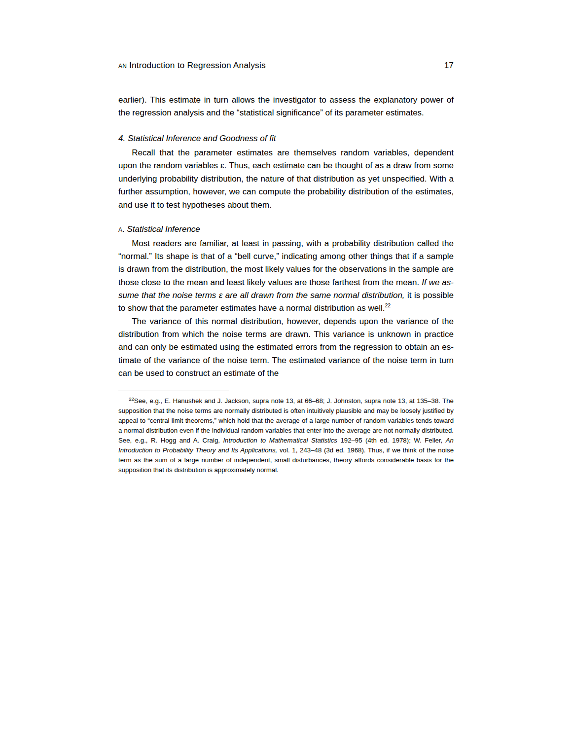An Introduction to Regression Analysis
17
earlier). This estimate in turn allows the investigator to assess the explanatory power of the regression analysis and the “statistical significance” of its parameter estimates.
4. Statistical Inference and Goodness of fit
Recall that the parameter estimates are themselves random variables, dependent upon the random variables ε. Thus, each estimate can be thought of as a draw from some underlying probability distribution, the nature of that distribution as yet unspecified. With a further assumption, however, we can compute the probability distribution of the estimates, and use it to test hypotheses about them.
A. Statistical Inference
Most readers are familiar, at least in passing, with a probability distribution called the “normal.” Its shape is that of a “bell curve,” indicating among other things that if a sample is drawn from the distribution, the most likely values for the observations in the sample are those close to the mean and least likely values are those farthest from the mean. If we assume that the noise terms ε are all drawn from the same normal distribution, it is possible to show that the parameter estimates have a normal distribution as well.22
The variance of this normal distribution, however, depends upon the variance of the distribution from which the noise terms are drawn. This variance is unknown in practice and can only be estimated using the estimated errors from the regression to obtain an estimate of the variance of the noise term. The estimated variance of the noise term in turn can be used to construct an estimate of the
22See, e.g., E. Hanushek and J. Jackson, supra note 13, at 66–68; J. Johnston, supra note 13, at 135–38. The supposition that the noise terms are normally distributed is often intuitively plausible and may be loosely justified by appeal to “central limit theorems,” which hold that the average of a large number of random variables tends toward a normal distribution even if the individual random variables that enter into the average are not normally distributed. See, e.g., R. Hogg and A. Craig, Introduction to Mathematical Statistics 192–95 (4th ed. 1978); W. Feller, An Introduction to Probability Theory and Its Applications, vol. 1, 243–48 (3d ed. 1968). Thus, if we think of the noise term as the sum of a large number of independent, small disturbances, theory affords considerable basis for the supposition that its distribution is approximately normal.